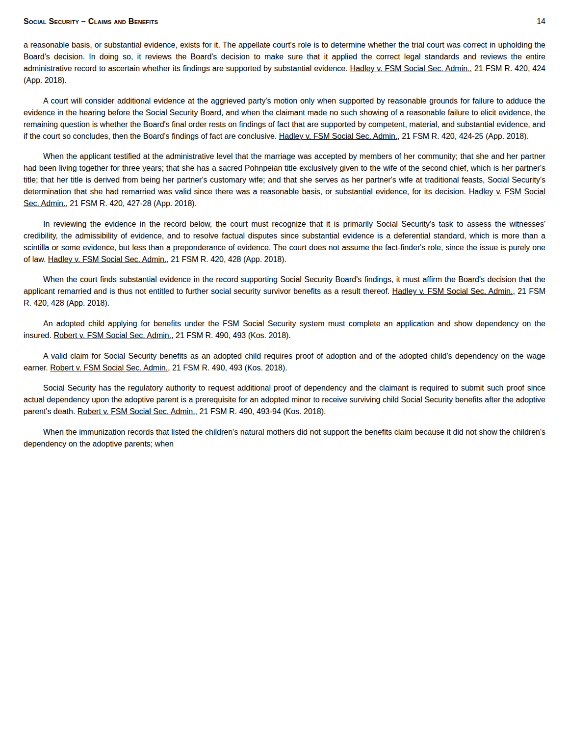Social Security – Claims and Benefits 14
a reasonable basis, or substantial evidence, exists for it. The appellate court's role is to determine whether the trial court was correct in upholding the Board's decision. In doing so, it reviews the Board's decision to make sure that it applied the correct legal standards and reviews the entire administrative record to ascertain whether its findings are supported by substantial evidence. Hadley v. FSM Social Sec. Admin., 21 FSM R. 420, 424 (App. 2018).
A court will consider additional evidence at the aggrieved party's motion only when supported by reasonable grounds for failure to adduce the evidence in the hearing before the Social Security Board, and when the claimant made no such showing of a reasonable failure to elicit evidence, the remaining question is whether the Board's final order rests on findings of fact that are supported by competent, material, and substantial evidence, and if the court so concludes, then the Board's findings of fact are conclusive. Hadley v. FSM Social Sec. Admin., 21 FSM R. 420, 424-25 (App. 2018).
When the applicant testified at the administrative level that the marriage was accepted by members of her community; that she and her partner had been living together for three years; that she has a sacred Pohnpeian title exclusively given to the wife of the second chief, which is her partner's title; that her title is derived from being her partner's customary wife; and that she serves as her partner's wife at traditional feasts, Social Security's determination that she had remarried was valid since there was a reasonable basis, or substantial evidence, for its decision. Hadley v. FSM Social Sec. Admin., 21 FSM R. 420, 427-28 (App. 2018).
In reviewing the evidence in the record below, the court must recognize that it is primarily Social Security's task to assess the witnesses' credibility, the admissibility of evidence, and to resolve factual disputes since substantial evidence is a deferential standard, which is more than a scintilla or some evidence, but less than a preponderance of evidence. The court does not assume the fact-finder's role, since the issue is purely one of law. Hadley v. FSM Social Sec. Admin., 21 FSM R. 420, 428 (App. 2018).
When the court finds substantial evidence in the record supporting Social Security Board's findings, it must affirm the Board's decision that the applicant remarried and is thus not entitled to further social security survivor benefits as a result thereof. Hadley v. FSM Social Sec. Admin., 21 FSM R. 420, 428 (App. 2018).
An adopted child applying for benefits under the FSM Social Security system must complete an application and show dependency on the insured. Robert v. FSM Social Sec. Admin., 21 FSM R. 490, 493 (Kos. 2018).
A valid claim for Social Security benefits as an adopted child requires proof of adoption and of the adopted child's dependency on the wage earner. Robert v. FSM Social Sec. Admin., 21 FSM R. 490, 493 (Kos. 2018).
Social Security has the regulatory authority to request additional proof of dependency and the claimant is required to submit such proof since actual dependency upon the adoptive parent is a prerequisite for an adopted minor to receive surviving child Social Security benefits after the adoptive parent's death. Robert v. FSM Social Sec. Admin., 21 FSM R. 490, 493-94 (Kos. 2018).
When the immunization records that listed the children's natural mothers did not support the benefits claim because it did not show the children's dependency on the adoptive parents; when